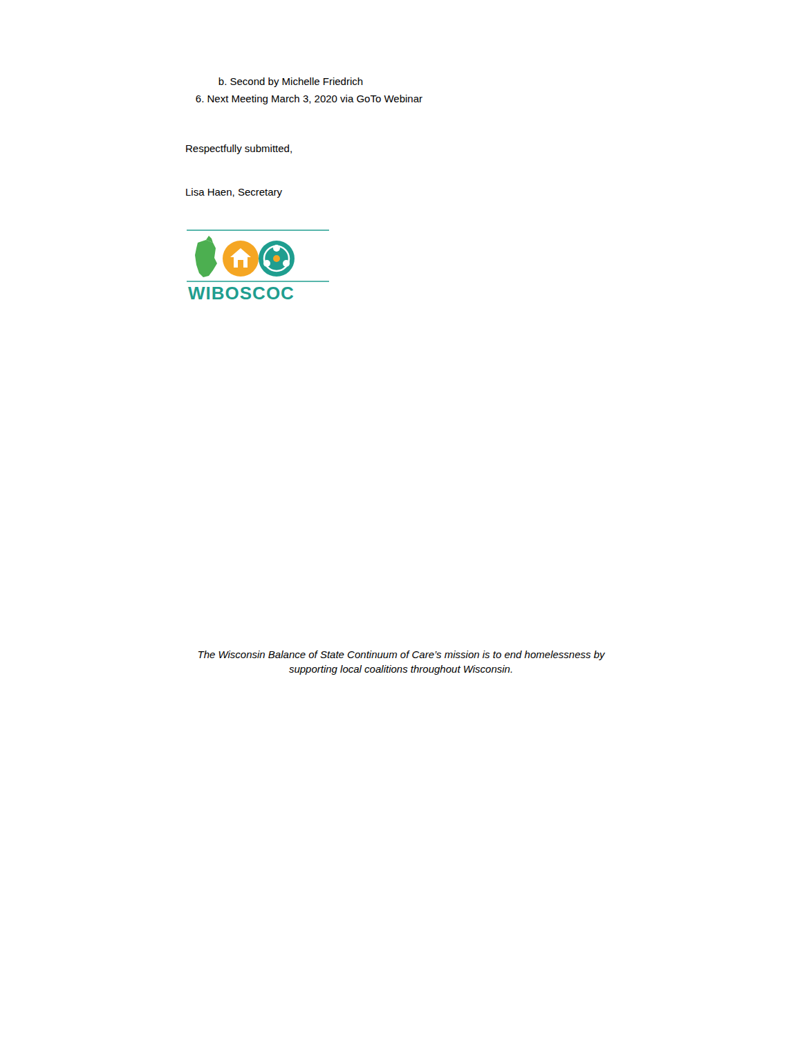Second by Michelle Friedrich
Next Meeting March 3, 2020 via GoTo Webinar
Respectfully submitted,
Lisa Haen, Secretary
WIBOSCOC
The Wisconsin Balance of State Continuum of Care’s mission is to end homelessness by
supporting local coalitions throughout Wisconsin.